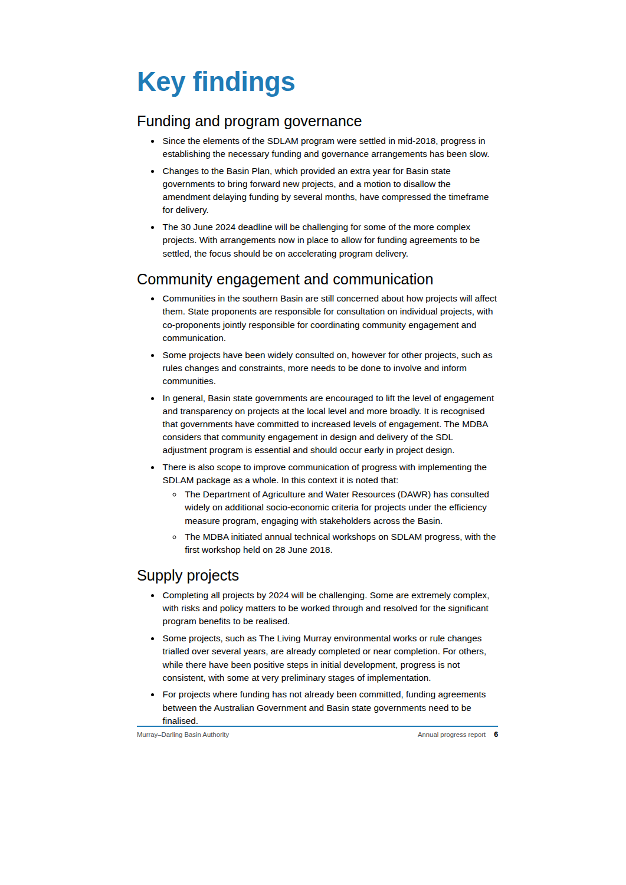Key findings
Funding and program governance
Since the elements of the SDLAM program were settled in mid-2018, progress in establishing the necessary funding and governance arrangements has been slow.
Changes to the Basin Plan, which provided an extra year for Basin state governments to bring forward new projects, and a motion to disallow the amendment delaying funding by several months, have compressed the timeframe for delivery.
The 30 June 2024 deadline will be challenging for some of the more complex projects. With arrangements now in place to allow for funding agreements to be settled, the focus should be on accelerating program delivery.
Community engagement and communication
Communities in the southern Basin are still concerned about how projects will affect them. State proponents are responsible for consultation on individual projects, with co-proponents jointly responsible for coordinating community engagement and communication.
Some projects have been widely consulted on, however for other projects, such as rules changes and constraints, more needs to be done to involve and inform communities.
In general, Basin state governments are encouraged to lift the level of engagement and transparency on projects at the local level and more broadly. It is recognised that governments have committed to increased levels of engagement. The MDBA considers that community engagement in design and delivery of the SDL adjustment program is essential and should occur early in project design.
There is also scope to improve communication of progress with implementing the SDLAM package as a whole. In this context it is noted that:
The Department of Agriculture and Water Resources (DAWR) has consulted widely on additional socio-economic criteria for projects under the efficiency measure program, engaging with stakeholders across the Basin.
The MDBA initiated annual technical workshops on SDLAM progress, with the first workshop held on 28 June 2018.
Supply projects
Completing all projects by 2024 will be challenging. Some are extremely complex, with risks and policy matters to be worked through and resolved for the significant program benefits to be realised.
Some projects, such as The Living Murray environmental works or rule changes trialled over several years, are already completed or near completion. For others, while there have been positive steps in initial development, progress is not consistent, with some at very preliminary stages of implementation.
For projects where funding has not already been committed, funding agreements between the Australian Government and Basin state governments need to be finalised.
Murray–Darling Basin Authority
Annual progress report 6